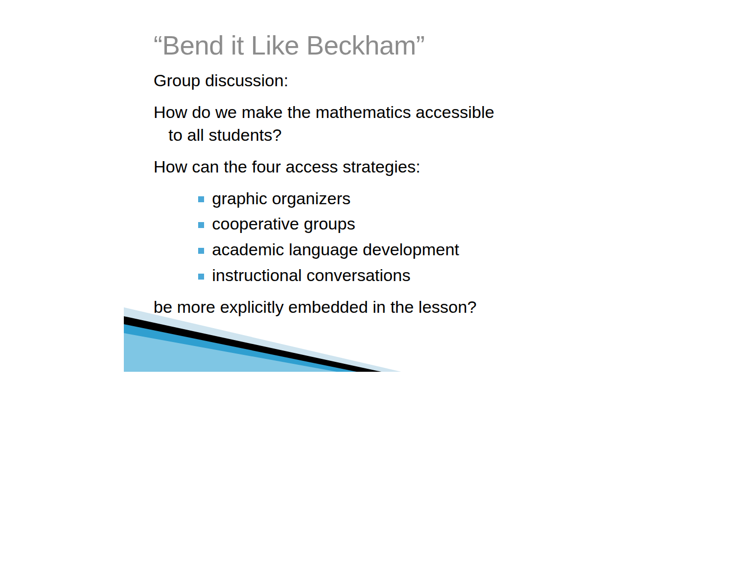“Bend it Like Beckham”
Group discussion:
How do we make the mathematics accessible
to all students?
How can the four access strategies:
graphic organizers
cooperative groups
academic language development
instructional conversations
be more explicitly embedded in the lesson?